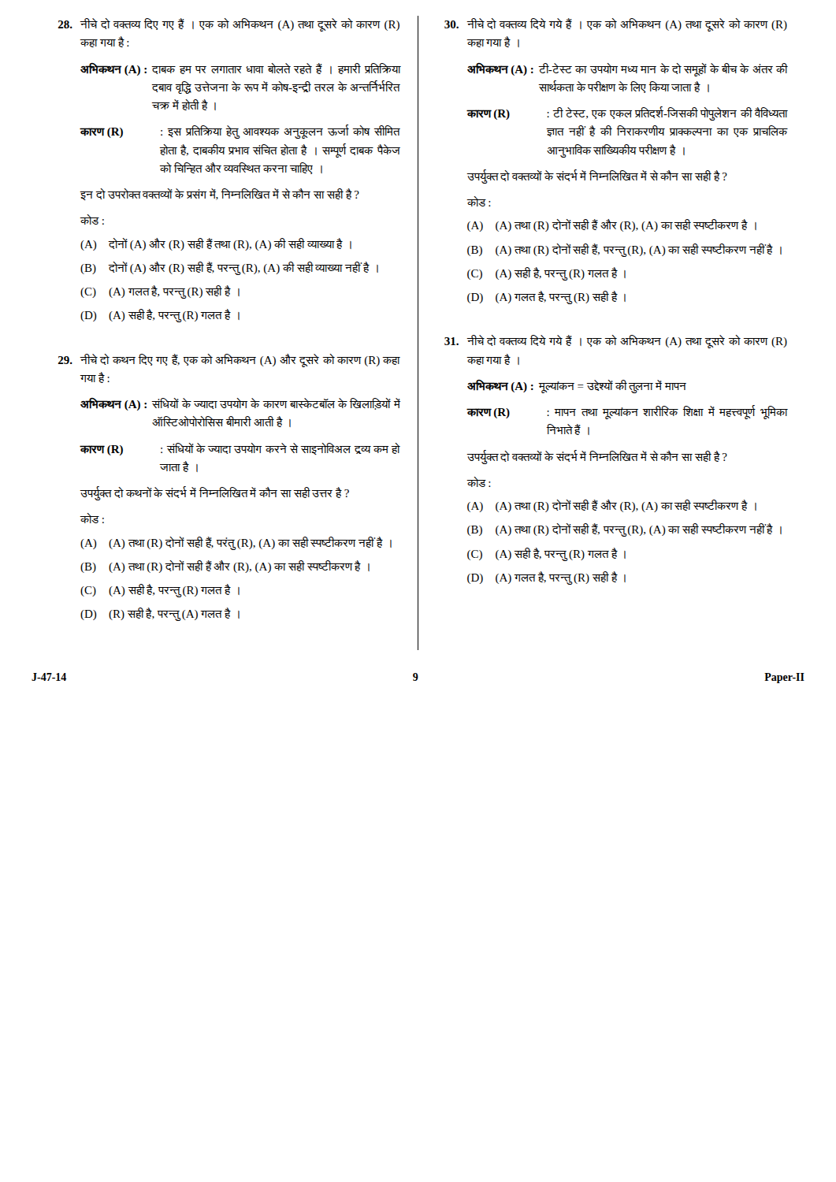28.
नीचे दो वक्तव्य दिए गए हैं । एक को अभिकथन (A) तथा दूसरे को कारण (R) कहा गया है :
अभिकथन (A) : दाबक हम पर लगातार धावा बोलते रहते हैं । हमारी प्रतिक्रिया दबाव वृद्धि उत्तेजना के रूप में कोष-इन्द्री तरल के अन्तर्निर्भरित चक्र में होती है ।
कारण (R) : इस प्रतिक्रिया हेतु आवश्यक अनुकूलन ऊर्जा कोष सीमित होता है, दाबकीय प्रभाव संचित होता है । सम्पूर्ण दाबक पैकेज को चिन्हित और व्यवस्थित करना चाहिए ।
इन दो उपरोक्त वक्तव्यों के प्रसंग में, निम्नलिखित में से कौन सा सही है ?
कोड :
(A) दोनों (A) और (R) सही हैं तथा (R), (A) की सही व्याख्या है ।
(B) दोनों (A) और (R) सही हैं, परन्तु (R), (A) की सही व्याख्या नहीं है ।
(C)(A) गलत है, परन्तु (R) सही है ।
(D)(A) सही है, परन्तु (R) गलत है ।
29.
नीचे दो कथन दिए गए हैं, एक को अभिकथन (A) और दूसरे को कारण (R) कहा गया है :
अभिकथन (A) : संधियों के ज्यादा उपयोग के कारण बास्केटबॉल के खिलाड़ियों में ऑस्टिओपोरोसिस बीमारी आती है ।
कारण (R) : संधियों के ज्यादा उपयोग करने से साइनोविअल द्रव्य कम हो जाता है ।
उपर्युक्त दो कथनों के संदर्भ में निम्नलिखित में कौन सा सही उत्तर है ?
कोड :
(A)(A) तथा (R) दोनों सही हैं, परंतु (R), (A) का सही स्पष्टीकरण नहीं है ।
(B)(A) तथा (R) दोनों सही हैं और (R), (A) का सही स्पष्टीकरण है ।
(C)(A) सही है, परन्तु (R) गलत है ।
(D)(R) सही है, परन्तु (A) गलत है ।
30.
नीचे दो वक्तव्य दिये गये हैं । एक को अभिकथन (A) तथा दूसरे को कारण (R) कहा गया है ।
अभिकथन (A) : टी-टेस्ट का उपयोग मध्य मान के दो समूहों के बीच के अंतर की सार्थकता के परीक्षण के लिए किया जाता है ।
कारण (R) : टी टेस्ट, एक एकल प्रतिदर्श-जिसकी पोपुलेशन की वैविध्यता ज्ञात नहीं है की निराकरणीय प्राक्कल्पना का एक प्राचलिक आनुभाविक सांख्यिकीय परीक्षण है ।
उपर्युक्त दो वक्तव्यों के संदर्भ में निम्नलिखित में से कौन सा सही है ?
कोड :
(A)(A) तथा (R) दोनों सही हैं और (R), (A) का सही स्पष्टीकरण है ।
(B)(A) तथा (R) दोनों सही हैं, परन्तु (R), (A) का सही स्पष्टीकरण नहीं है ।
(C)(A) सही है, परन्तु (R) गलत है ।
(D)(A) गलत है, परन्तु (R) सही है ।
31.
नीचे दो वक्तव्य दिये गये हैं । एक को अभिकथन (A) तथा दूसरे को कारण (R) कहा गया है ।
अभिकथन (A) : मूल्यांकन = उद्देश्यों की तुलना में मापन
कारण (R) : मापन तथा मूल्यांकन शारीरिक शिक्षा में महत्त्वपूर्ण भूमिका निभाते हैं ।
उपर्युक्त दो वक्तव्यों के संदर्भ में निम्नलिखित में से कौन सा सही है ?
कोड :
(A)(A) तथा (R) दोनों सही हैं और (R), (A) का सही स्पष्टीकरण है ।
(B)(A) तथा (R) दोनों सही हैं, परन्तु (R), (A) का सही स्पष्टीकरण नहीं है ।
(C)(A) सही है, परन्तु (R) गलत है ।
(D)(A) गलत है, परन्तु (R) सही है ।
J-47-14
9
Paper-II